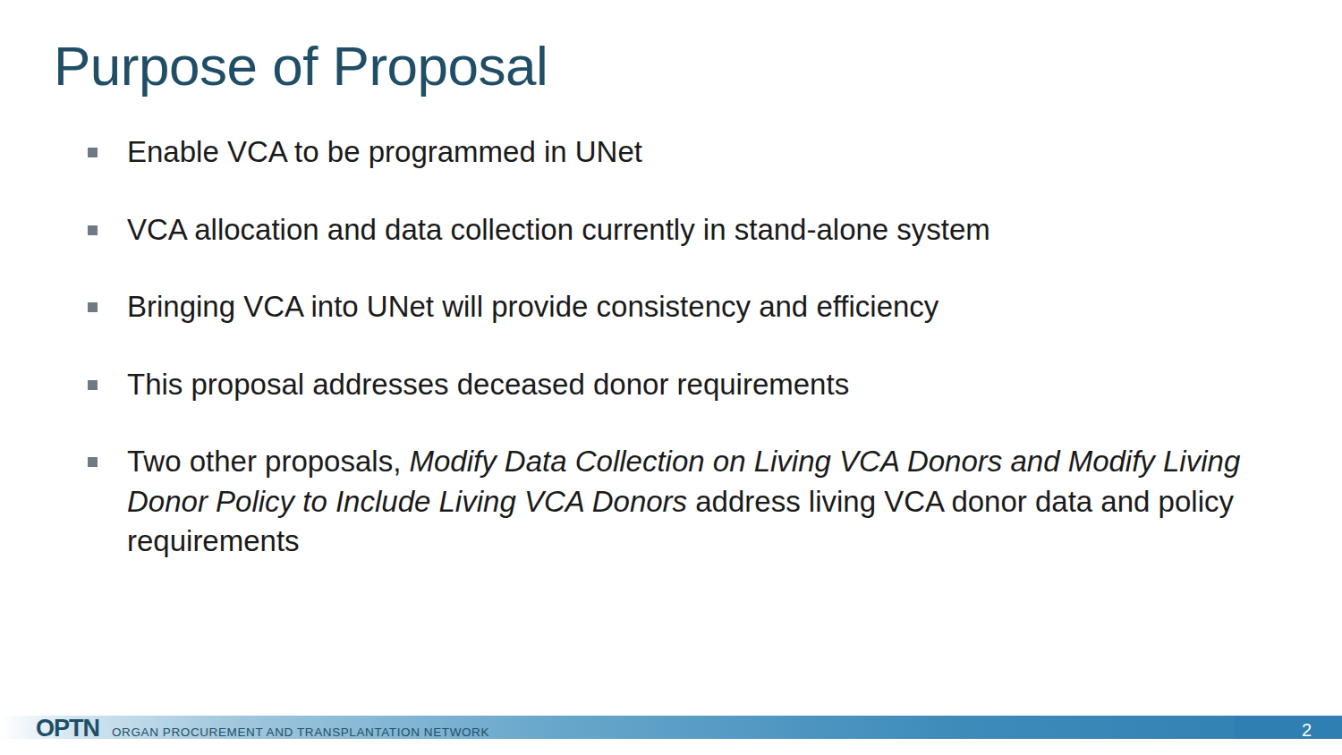Purpose of Proposal
Enable VCA to be programmed in UNet
VCA allocation and data collection currently in stand-alone system
Bringing VCA into UNet will provide consistency and efficiency
This proposal addresses deceased donor requirements
Two other proposals, Modify Data Collection on Living VCA Donors and Modify Living Donor Policy to Include Living VCA Donors address living VCA donor data and policy requirements
OPTN Organ Procurement and Transplantation Network
2